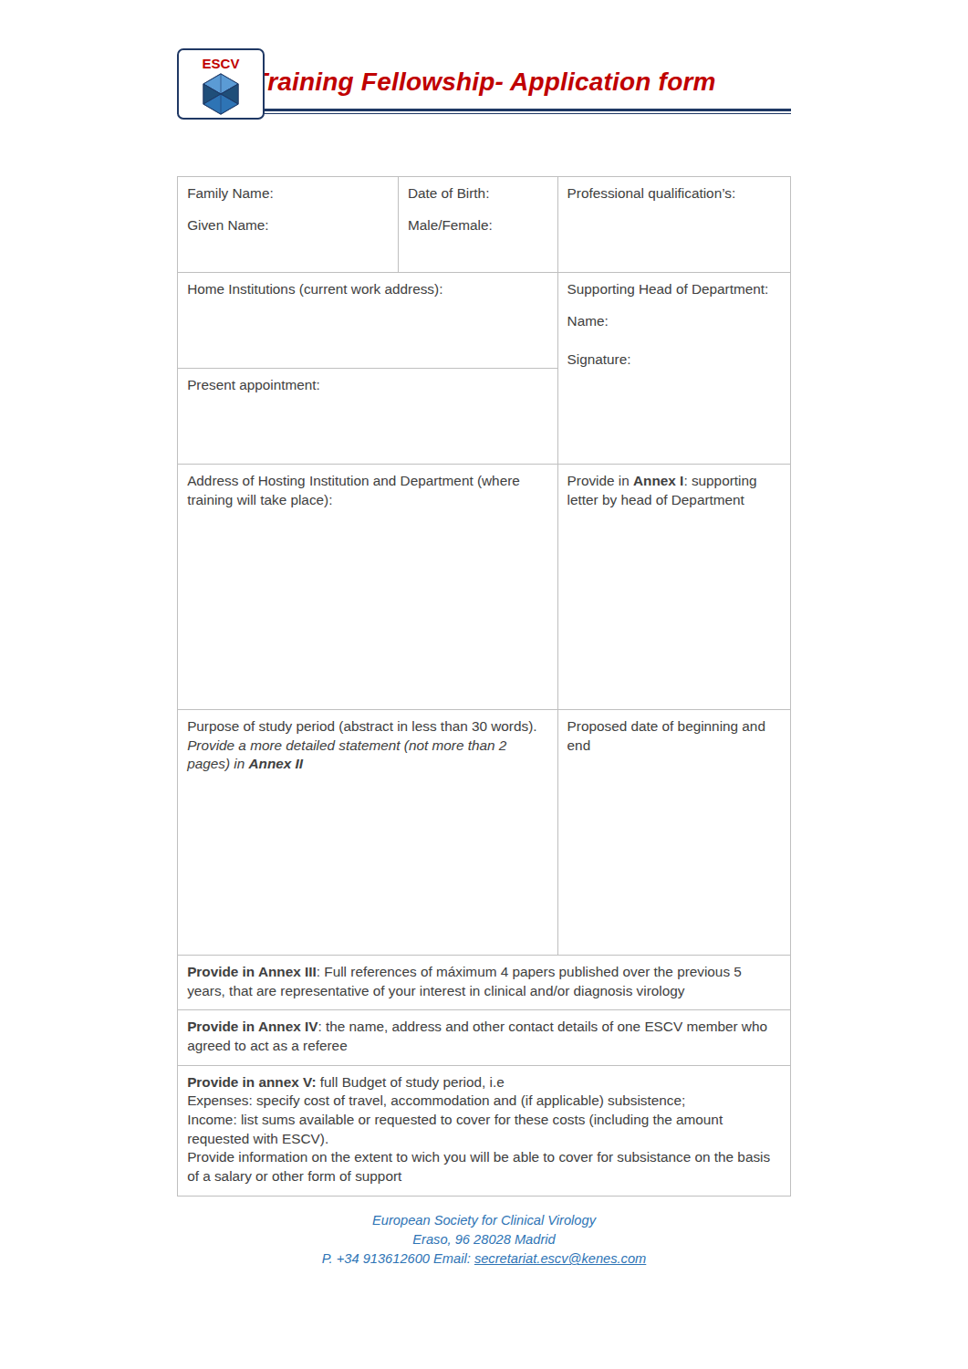ESCV
Training Fellowship- Application form
| Family Name: Given Name: | Date of Birth: Male/Female: | Professional qualification’s: |
| Home Institutions (current work address): | Supporting Head of Department: Name: Signature: |
| Present appointment: |
| Address of Hosting Institution and Department (where training will take place): | Provide in Annex I : supporting letter by head of Department |
| Purpose of study period (abstract in less than 30 words). Provide a more detailed statement (not more than 2 pages) in Annex II | Proposed date of beginning and end |
| Provide in Annex III : Full references of máximum 4 papers published over the previous 5 years, that are representative of your interest in clinical and/or diagnosis virology |
| Provide in Annex IV : the name, address and other contact details of one ESCV member who agreed to act as a referee |
| Provide in annex V: full Budget of study period, i.e Expenses: specify cost of travel, accommodation and (if applicable) subsistence; Income: list sums available or requested to cover for these costs (including the amount requested with ESCV). Provide information on the extent to wich you will be able to cover for subsistance on the basis of a salary or other form of support |
European Society for Clinical Virology
Eraso, 96 28028 Madrid
P. +34 913612600 Email: secretariat.escv@kenes.com